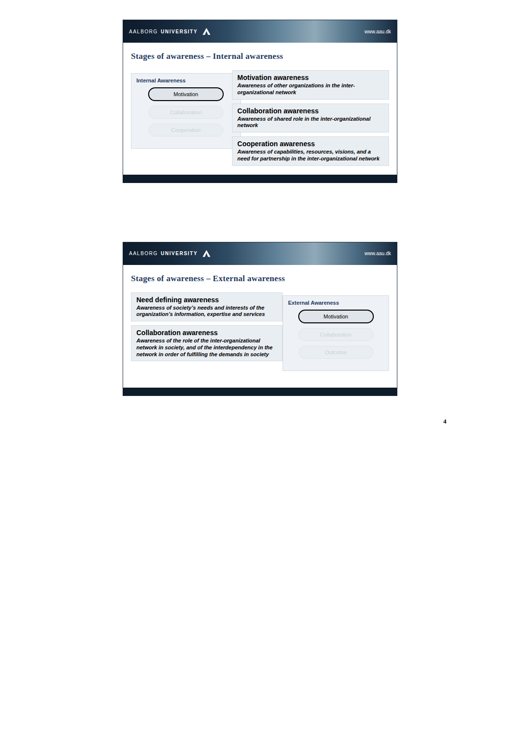Aalborg University
www.aau.dk
Stages of awareness – Internal awareness
Internal Awareness
Motivation
Collaboration
Cooperation
Motivation awareness
Awareness of other organizations in the inter-organizational network
Collaboration awareness
Awareness of shared role in the inter-organizational network
Cooperation awareness
Awareness of capabilities, resources, visions, and a need for partnership in the inter-organizational network
Aalborg University
www.aau.dk
Stages of awareness – External awareness
Need defining awareness
Awareness of society’s needs and interests of the organization’s information, expertise and services
Collaboration awareness
Awareness of the role of the inter-organizational network in society, and of the interdependency in the network in order of fulfilling the demands in society
External Awareness
Motivation
Collaboration
Outcome
4